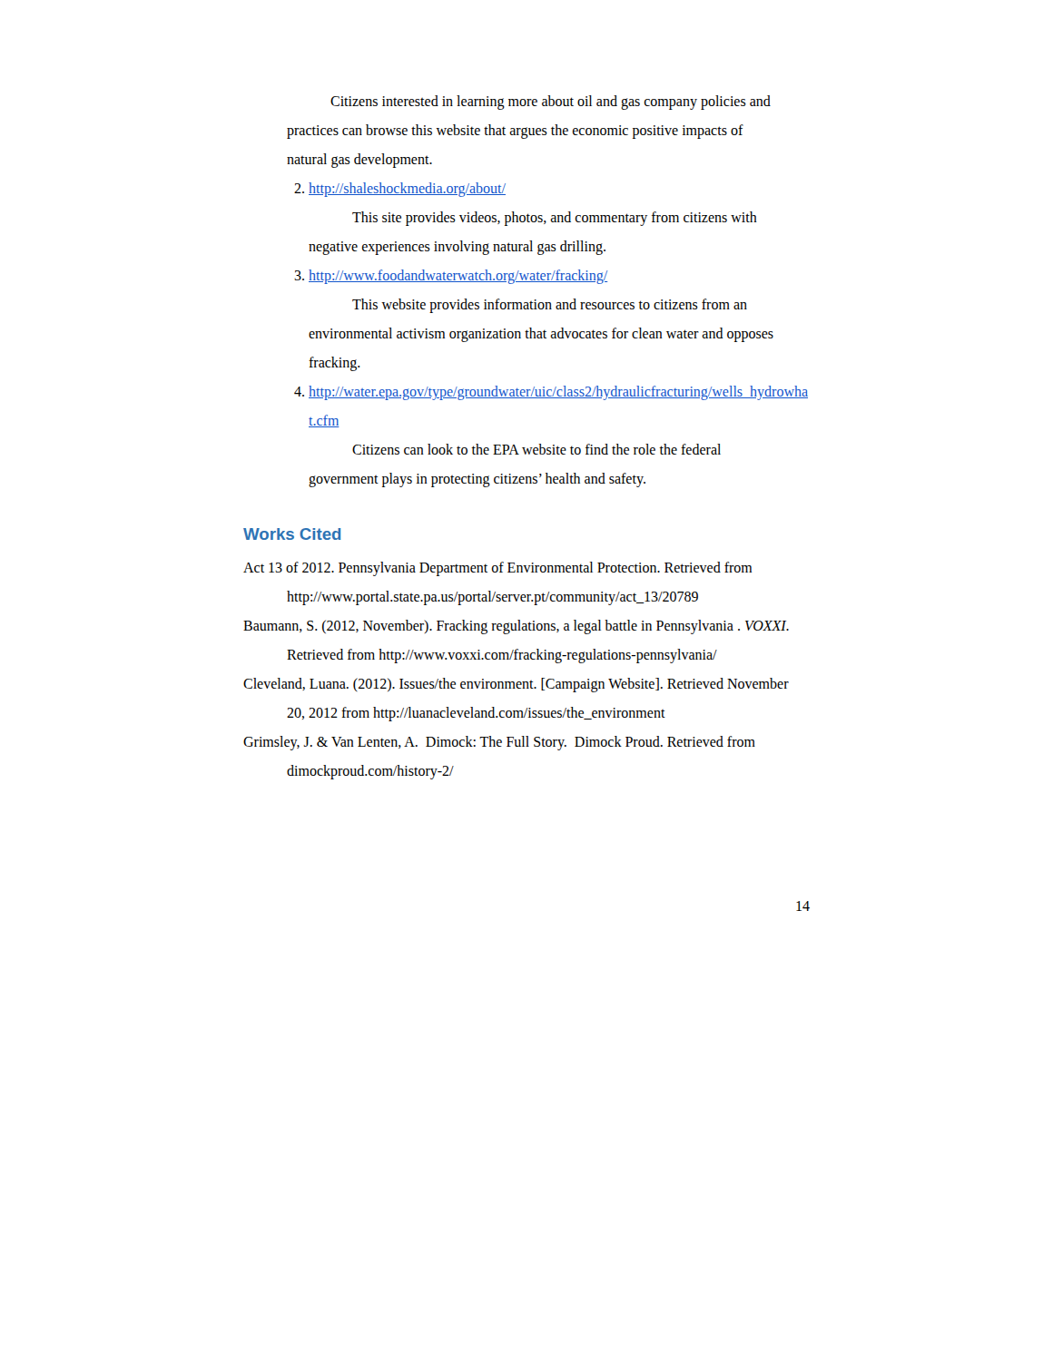Citizens interested in learning more about oil and gas company policies and practices can browse this website that argues the economic positive impacts of natural gas development.
http://shaleshockmedia.org/about/
This site provides videos, photos, and commentary from citizens with negative experiences involving natural gas drilling.
http://www.foodandwaterwatch.org/water/fracking/
This website provides information and resources to citizens from an environmental activism organization that advocates for clean water and opposes fracking.
http://water.epa.gov/type/groundwater/uic/class2/hydraulicfracturing/wells_hydrowhat.cfm
Citizens can look to the EPA website to find the role the federal government plays in protecting citizens’ health and safety.
Works Cited
Act 13 of 2012. Pennsylvania Department of Environmental Protection. Retrieved from http://www.portal.state.pa.us/portal/server.pt/community/act_13/20789
Baumann, S. (2012, November). Fracking regulations, a legal battle in Pennsylvania . VOXXI. Retrieved from http://www.voxxi.com/fracking-regulations-pennsylvania/
Cleveland, Luana. (2012). Issues/the environment. [Campaign Website]. Retrieved November 20, 2012 from http://luanacleveland.com/issues/the_environment
Grimsley, J. & Van Lenten, A. Dimock: The Full Story. Dimock Proud. Retrieved from dimockproud.com/history-2/
14